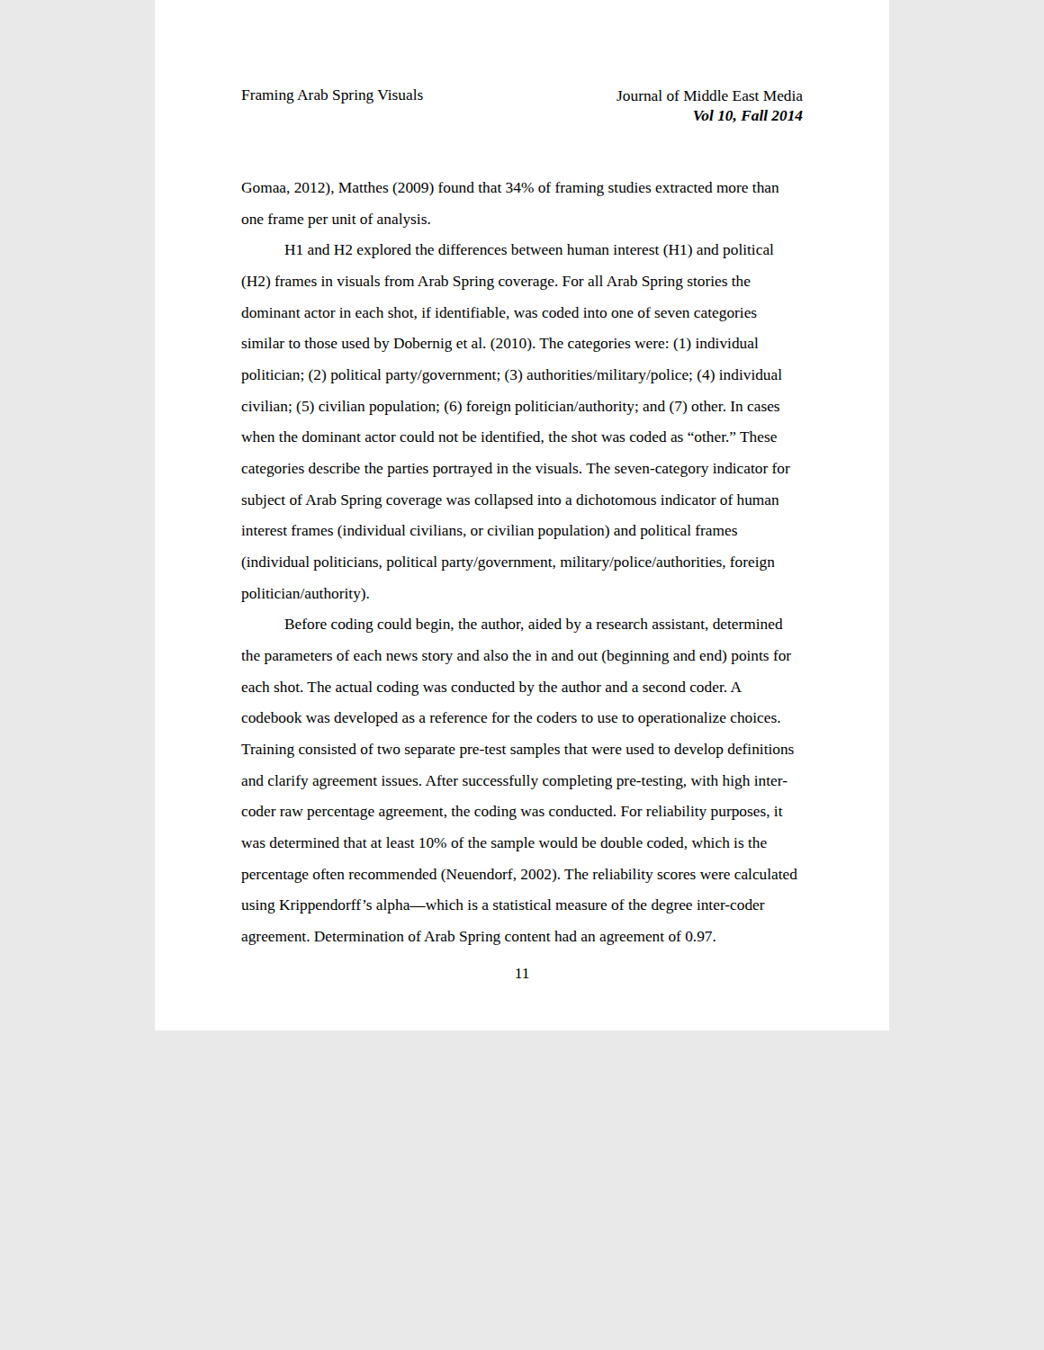Framing Arab Spring Visuals
Journal of Middle East Media Vol 10, Fall 2014
Gomaa, 2012), Matthes (2009) found that 34% of framing studies extracted more than one frame per unit of analysis.
H1 and H2 explored the differences between human interest (H1) and political (H2) frames in visuals from Arab Spring coverage. For all Arab Spring stories the dominant actor in each shot, if identifiable, was coded into one of seven categories similar to those used by Dobernig et al. (2010). The categories were: (1) individual politician; (2) political party/government; (3) authorities/military/police; (4) individual civilian; (5) civilian population; (6) foreign politician/authority; and (7) other. In cases when the dominant actor could not be identified, the shot was coded as “other.” These categories describe the parties portrayed in the visuals. The seven-category indicator for subject of Arab Spring coverage was collapsed into a dichotomous indicator of human interest frames (individual civilians, or civilian population) and political frames (individual politicians, political party/government, military/police/authorities, foreign politician/authority).
Before coding could begin, the author, aided by a research assistant, determined the parameters of each news story and also the in and out (beginning and end) points for each shot. The actual coding was conducted by the author and a second coder. A codebook was developed as a reference for the coders to use to operationalize choices. Training consisted of two separate pre-test samples that were used to develop definitions and clarify agreement issues. After successfully completing pre-testing, with high inter-coder raw percentage agreement, the coding was conducted. For reliability purposes, it was determined that at least 10% of the sample would be double coded, which is the percentage often recommended (Neuendorf, 2002). The reliability scores were calculated using Krippendorff’s alpha—which is a statistical measure of the degree inter-coder agreement. Determination of Arab Spring content had an agreement of 0.97.
11